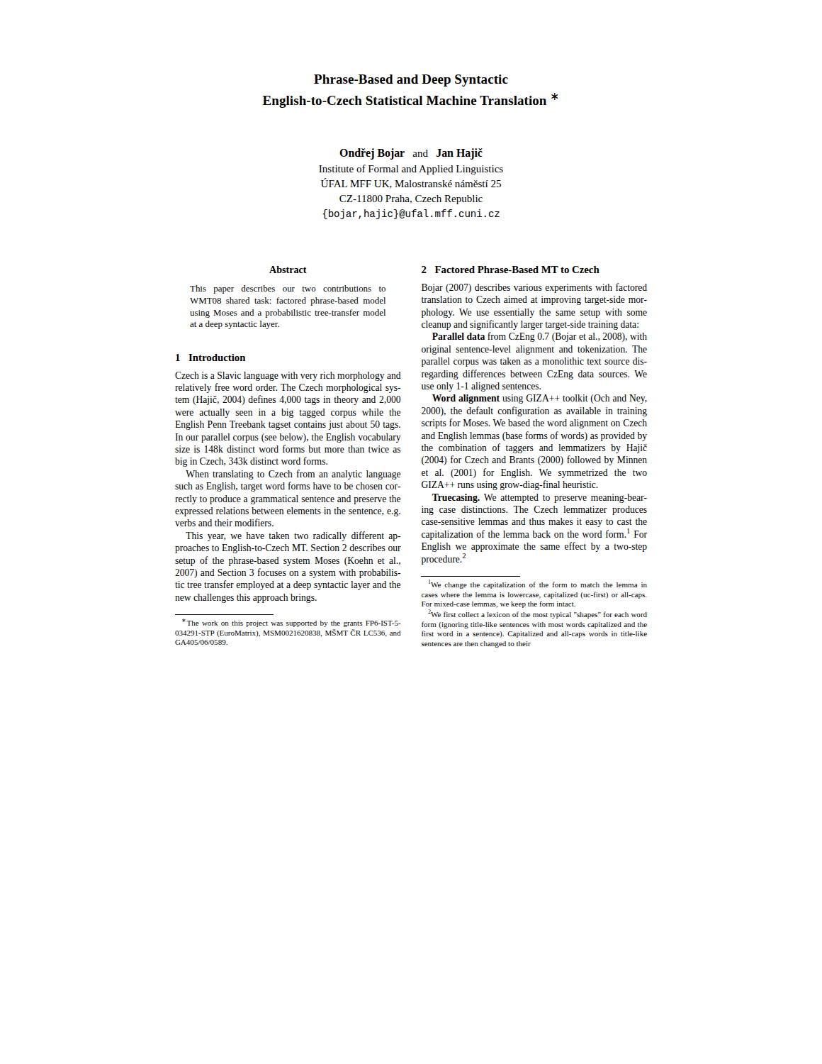Phrase-Based and Deep Syntactic
English-to-Czech Statistical Machine Translation ∗
Ondřej Bojar and Jan Hajič
Institute of Formal and Applied Linguistics
ÚFAL MFF UK, Malostranské náměstí 25
CZ-11800 Praha, Czech Republic
{bojar,hajic}@ufal.mff.cuni.cz
Abstract
This paper describes our two contributions to WMT08 shared task: factored phrase-based model using Moses and a probabilistic tree-transfer model at a deep syntactic layer.
1 Introduction
Czech is a Slavic language with very rich morphology and relatively free word order. The Czech morphological system (Hajič, 2004) defines 4,000 tags in theory and 2,000 were actually seen in a big tagged corpus while the English Penn Treebank tagset contains just about 50 tags. In our parallel corpus (see below), the English vocabulary size is 148k distinct word forms but more than twice as big in Czech, 343k distinct word forms.
When translating to Czech from an analytic language such as English, target word forms have to be chosen correctly to produce a grammatical sentence and preserve the expressed relations between elements in the sentence, e.g. verbs and their modifiers.
This year, we have taken two radically different approaches to English-to-Czech MT. Section 2 describes our setup of the phrase-based system Moses (Koehn et al., 2007) and Section 3 focuses on a system with probabilistic tree transfer employed at a deep syntactic layer and the new challenges this approach brings.
∗The work on this project was supported by the grants FP6-IST-5-034291-STP (EuroMatrix), MSM0021620838, MŠMT ČR LC536, and GA405/06/0589.
2 Factored Phrase-Based MT to Czech
Bojar (2007) describes various experiments with factored translation to Czech aimed at improving target-side morphology. We use essentially the same setup with some cleanup and significantly larger target-side training data:
Parallel data from CzEng 0.7 (Bojar et al., 2008), with original sentence-level alignment and tokenization. The parallel corpus was taken as a monolithic text source disregarding differences between CzEng data sources. We use only 1-1 aligned sentences.
Word alignment using GIZA++ toolkit (Och and Ney, 2000), the default configuration as available in training scripts for Moses. We based the word alignment on Czech and English lemmas (base forms of words) as provided by the combination of taggers and lemmatizers by Hajič (2004) for Czech and Brants (2000) followed by Minnen et al. (2001) for English. We symmetrized the two GIZA++ runs using grow-diag-final heuristic.
Truecasing. We attempted to preserve meaning-bearing case distinctions. The Czech lemmatizer produces case-sensitive lemmas and thus makes it easy to cast the capitalization of the lemma back on the word form.1 For English we approximate the same effect by a two-step procedure.2
1We change the capitalization of the form to match the lemma in cases where the lemma is lowercase, capitalized (uc-first) or all-caps. For mixed-case lemmas, we keep the form intact.
2We first collect a lexicon of the most typical "shapes" for each word form (ignoring title-like sentences with most words capitalized and the first word in a sentence). Capitalized and all-caps words in title-like sentences are then changed to their